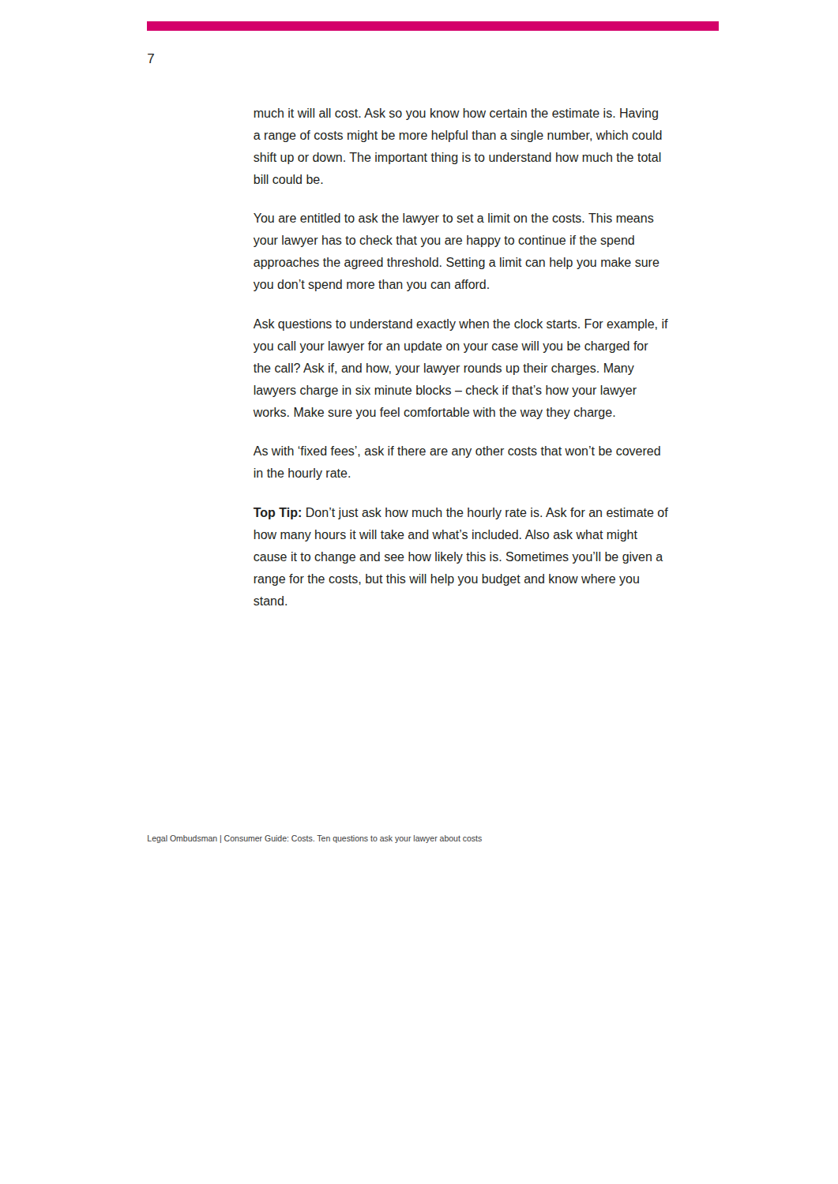7
much it will all cost. Ask so you know how certain the estimate is. Having a range of costs might be more helpful than a single number, which could shift up or down. The important thing is to understand how much the total bill could be.
You are entitled to ask the lawyer to set a limit on the costs. This means your lawyer has to check that you are happy to continue if the spend approaches the agreed threshold. Setting a limit can help you make sure you don’t spend more than you can afford.
Ask questions to understand exactly when the clock starts. For example, if you call your lawyer for an update on your case will you be charged for the call? Ask if, and how, your lawyer rounds up their charges. Many lawyers charge in six minute blocks – check if that’s how your lawyer works. Make sure you feel comfortable with the way they charge.
As with ‘fixed fees’, ask if there are any other costs that won’t be covered in the hourly rate.
Top Tip: Don’t just ask how much the hourly rate is. Ask for an estimate of how many hours it will take and what’s included. Also ask what might cause it to change and see how likely this is. Sometimes you’ll be given a range for the costs, but this will help you budget and know where you stand.
Legal Ombudsman | Consumer Guide: Costs. Ten questions to ask your lawyer about costs